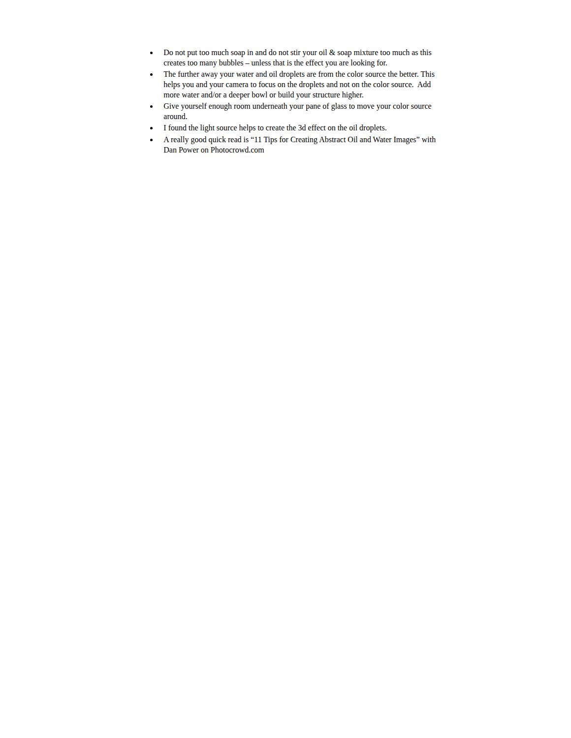Do not put too much soap in and do not stir your oil & soap mixture too much as this creates too many bubbles – unless that is the effect you are looking for.
The further away your water and oil droplets are from the color source the better. This helps you and your camera to focus on the droplets and not on the color source. Add more water and/or a deeper bowl or build your structure higher.
Give yourself enough room underneath your pane of glass to move your color source around.
I found the light source helps to create the 3d effect on the oil droplets.
A really good quick read is “11 Tips for Creating Abstract Oil and Water Images” with Dan Power on Photocrowd.com